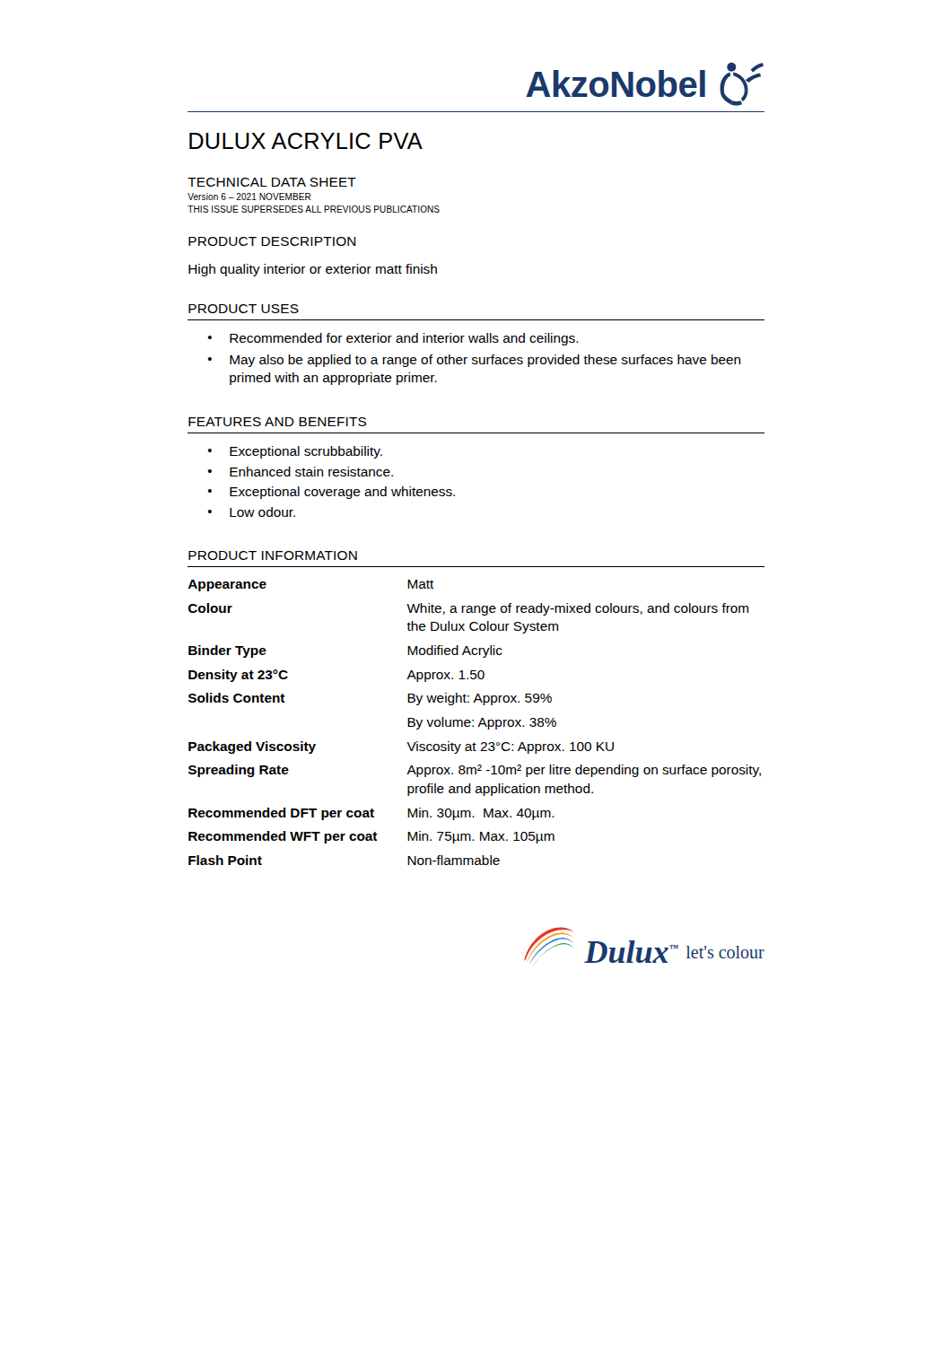AkzoNobel
DULUX ACRYLIC PVA
TECHNICAL DATA SHEET
Version 6 – 2021 NOVEMBER
THIS ISSUE SUPERSEDES ALL PREVIOUS PUBLICATIONS
PRODUCT DESCRIPTION
High quality interior or exterior matt finish
PRODUCT USES
Recommended for exterior and interior walls and ceilings.
May also be applied to a range of other surfaces provided these surfaces have been primed with an appropriate primer.
FEATURES AND BENEFITS
Exceptional scrubbability.
Enhanced stain resistance.
Exceptional coverage and whiteness.
Low odour.
PRODUCT INFORMATION
| Appearance | Matt |
| Colour | White, a range of ready-mixed colours, and colours from the Dulux Colour System |
| Binder Type | Modified Acrylic |
| Density at 23°C | Approx. 1.50 |
| Solids Content | By weight: Approx. 59% |
| | By volume: Approx. 38% |
| Packaged Viscosity | Viscosity at 23°C: Approx. 100 KU |
| Spreading Rate | Approx. 8m² -10m² per litre depending on surface porosity, profile and application method. |
| Recommended DFT per coat | Min. 30µm. Max. 40µm. |
| Recommended WFT per coat | Min. 75µm. Max. 105µm |
| Flash Point | Non-flammable |
Dulux™
let's colour